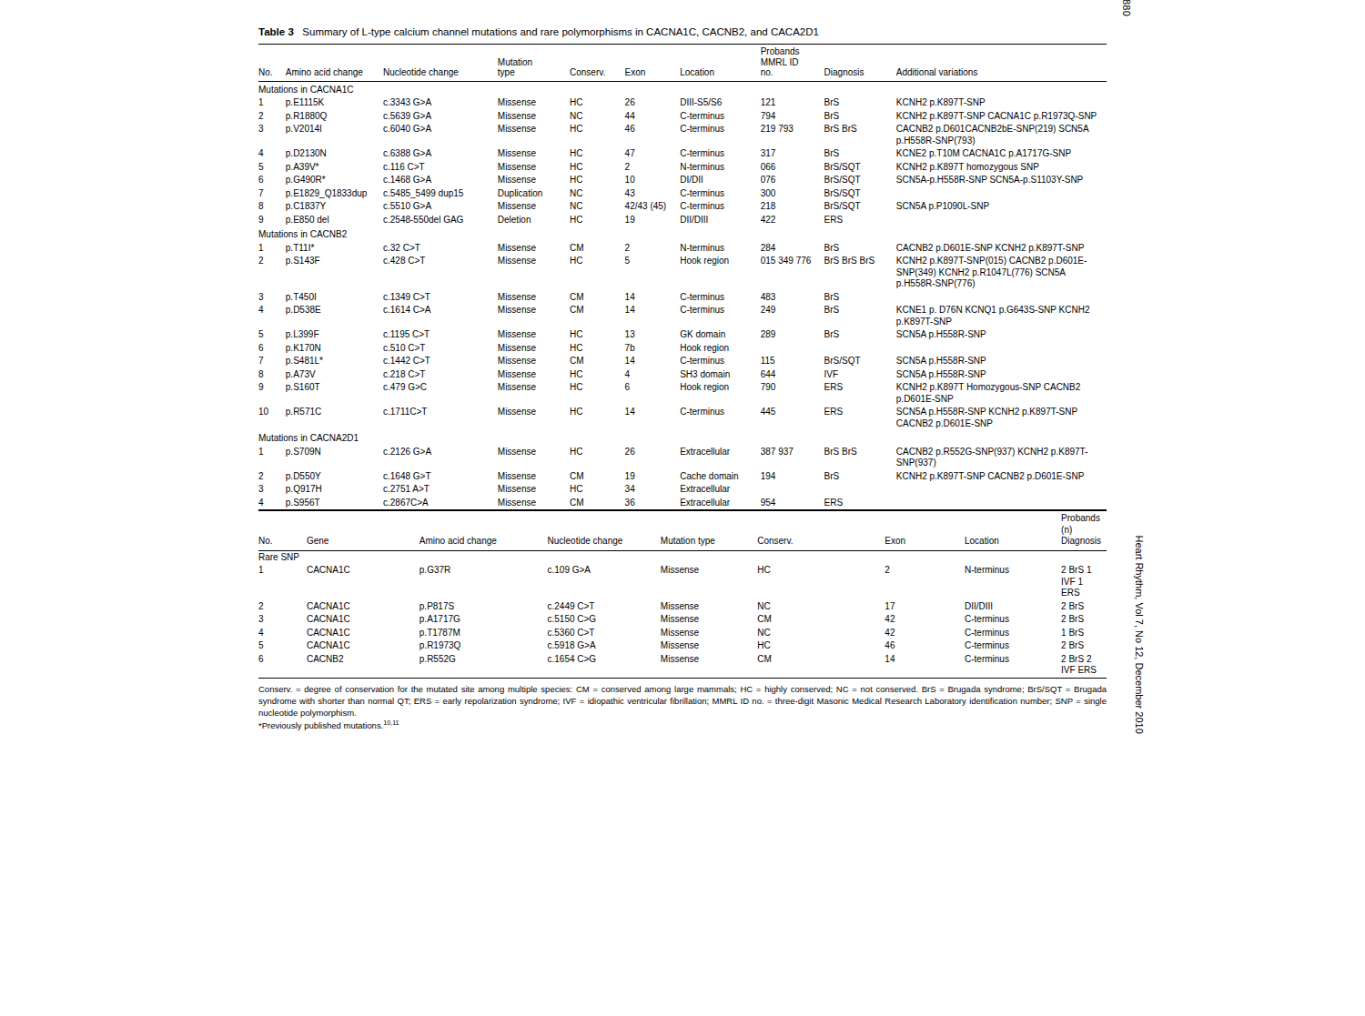1880
Heart Rhythm, Vol 7, No 12, December 2010
Table 3 Summary of L-type calcium channel mutations and rare polymorphisms in CACNA1C, CACNB2, and CACA2D1
| No. | Amino acid change | Nucleotide change | Mutation type | Conserv. | Exon | Location | Probands MMRL ID no. | Diagnosis | Additional variations |
| --- | --- | --- | --- | --- | --- | --- | --- | --- | --- |
| Mutations in CACNA1C |
| 1 | p.E1115K | c.3343 G>A | Missense | HC | 26 | DIII-S5/S6 | 121 | BrS | KCNH2 p.K897T-SNP |
| 2 | p.R1880Q | c.5639 G>A | Missense | NC | 44 | C-terminus | 794 | BrS | KCNH2 p.K897T-SNP CACNA1C p.R1973Q-SNP |
| 3 | p.V2014I | c.6040 G>A | Missense | HC | 46 | C-terminus | 219 793 | BrS BrS | CACNB2 p.D601CACNB2bE-SNP(219) SCN5A p.H558R-SNP(793) |
| 4 | p.D2130N | c.6388 G>A | Missense | HC | 47 | C-terminus | 317 | BrS | KCNE2 p.T10M CACNA1C p.A1717G-SNP |
| 5 | p.A39V* | c.116 C>T | Missense | HC | 2 | N-terminus | 066 | BrS/SQT | KCNH2 p.K897T homozygous SNP |
| 6 | p.G490R* | c.1468 G>A | Missense | HC | 10 | DI/DII | 076 | BrS/SQT | SCN5A-p.H558R-SNP SCN5A-p.S1103Y-SNP |
| 7 | p.E1829_Q1833dup | c.5485_5499 dup15 | Duplication | NC | 43 | C-terminus | 300 | BrS/SQT | |
| 8 | p.C1837Y | c.5510 G>A | Missense | NC | 42/43 (45) | C-terminus | 218 | BrS/SQT | SCN5A p.P1090L-SNP |
| 9 | p.E850 del | c.2548-550del GAG | Deletion | HC | 19 | DII/DIII | 422 | ERS | |
| Mutations in CACNB2 |
| 1 | p.T11I* | c.32 C>T | Missense | CM | 2 | N-terminus | 284 | BrS | CACNB2 p.D601E-SNP KCNH2 p.K897T-SNP |
| 2 | p.S143F | c.428 C>T | Missense | HC | 5 | Hook region | 015 349 776 | BrS BrS BrS | KCNH2 p.K897T-SNP(015) CACNB2 p.D601E-SNP(349) KCNH2 p.R1047L(776) SCN5A p.H558R-SNP(776) |
| 3 | p.T450I | c.1349 C>T | Missense | CM | 14 | C-terminus | 483 | BrS | |
| 4 | p.D538E | c.1614 C>A | Missense | CM | 14 | C-terminus | 249 | BrS | KCNE1 p. D76N KCNQ1 p.G643S-SNP KCNH2 p.K897T-SNP |
| 5 | p.L399F | c.1195 C>T | Missense | HC | 13 | GK domain | 289 | BrS | SCN5A p.H558R-SNP |
| 6 | p.K170N | c.510 C>T | Missense | HC | 7b | Hook region | | | |
| 7 | p.S481L* | c.1442 C>T | Missense | CM | 14 | C-terminus | 115 | BrS/SQT | SCN5A p.H558R-SNP |
| 8 | p.A73V | c.218 C>T | Missense | HC | 4 | SH3 domain | 644 | IVF | SCN5A p.H558R-SNP |
| 9 | p.S160T | c.479 G>C | Missense | HC | 6 | Hook region | 790 | ERS | KCNH2 p.K897T Homozygous-SNP CACNB2 p.D601E-SNP |
| 10 | p.R571C | c.1711C>T | Missense | HC | 14 | C-terminus | 445 | ERS | SCN5A p.H558R-SNP KCNH2 p.K897T-SNP CACNB2 p.D601E-SNP |
| Mutations in CACNA2D1 |
| 1 | p.S709N | c.2126 G>A | Missense | HC | 26 | Extracellular | 387 937 | BrS BrS | CACNB2 p.R552G-SNP(937) KCNH2 p.K897T-SNP(937) |
| 2 | p.D550Y | c.1648 G>T | Missense | CM | 19 | Cache domain | 194 | BrS | KCNH2 p.K897T-SNP CACNB2 p.D601E-SNP |
| 3 | p.Q917H | c.2751 A>T | Missense | HC | 34 | Extracellular | | | |
| 4 | p.S956T | c.2867C>A | Missense | CM | 36 | Extracellular | 954 | ERS | |
| No. | Gene | Amino acid change | Nucleotide change | Mutation type | Conserv. | Exon | Location | Probands (n) Diagnosis |
| --- | --- | --- | --- | --- | --- | --- | --- | --- |
| Rare SNP |
| 1 | CACNA1C | p.G37R | c.109 G>A | Missense | HC | 2 | N-terminus | 2 BrS 1 IVF 1 ERS |
| 2 | CACNA1C | p.P817S | c.2449 C>T | Missense | NC | 17 | DII/DIII | 2 BrS |
| 3 | CACNA1C | p.A1717G | c.5150 C>G | Missense | CM | 42 | C-terminus | 2 BrS |
| 4 | CACNA1C | p.T1787M | c.5360 C>T | Missense | NC | 42 | C-terminus | 1 BrS |
| 5 | CACNA1C | p.R1973Q | c.5918 G>A | Missense | HC | 46 | C-terminus | 2 BrS |
| 6 | CACNB2 | p.R552G | c.1654 C>G | Missense | CM | 14 | C-terminus | 2 BrS 2 IVF ERS |
Conserv. = degree of conservation for the mutated site among multiple species: CM = conserved among large mammals; HC = highly conserved; NC = not conserved. BrS = Brugada syndrome; BrS/SQT = Brugada syndrome with shorter than normal QT; ERS = early repolarization syndrome; IVF = idiopathic ventricular fibrillation; MMRL ID no. = three-digit Masonic Medical Research Laboratory identification number; SNP = single nucleotide polymorphism.
*Previously published mutations.10,11